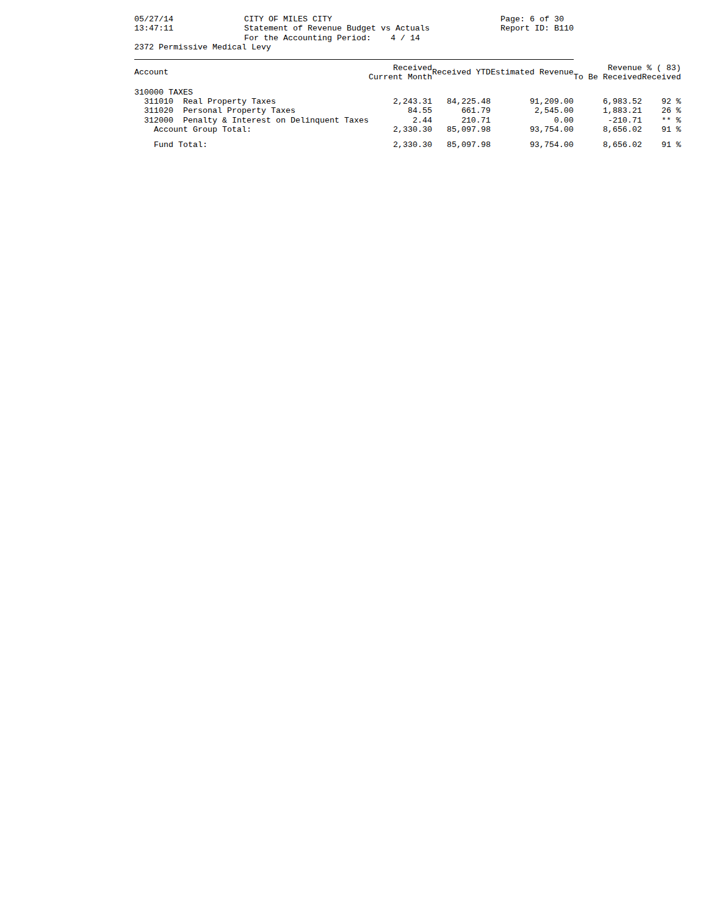05/27/14 13:47:11
CITY OF MILES CITY Statement of Revenue Budget vs Actuals For the Accounting Period: 4 / 14
Page: 6 of 30 Report ID: B110
2372 Permissive Medical Levy
| Account | Received Current Month | Received YTD | Estimated Revenue | Revenue To Be Received | % ( 83) Received |
| --- | --- | --- | --- | --- | --- |
| 310000 TAXES | | | | | |
| 311010 Real Property Taxes | 2,243.31 | 84,225.48 | 91,209.00 | 6,983.52 | 92 % |
| 311020 Personal Property Taxes | 84.55 | 661.79 | 2,545.00 | 1,883.21 | 26 % |
| 312000 Penalty & Interest on Delinquent Taxes | 2.44 | 210.71 | 0.00 | -210.71 | ** % |
| Account Group Total: | 2,330.30 | 85,097.98 | 93,754.00 | 8,656.02 | 91 % |
| Fund Total: | 2,330.30 | 85,097.98 | 93,754.00 | 8,656.02 | 91 % |